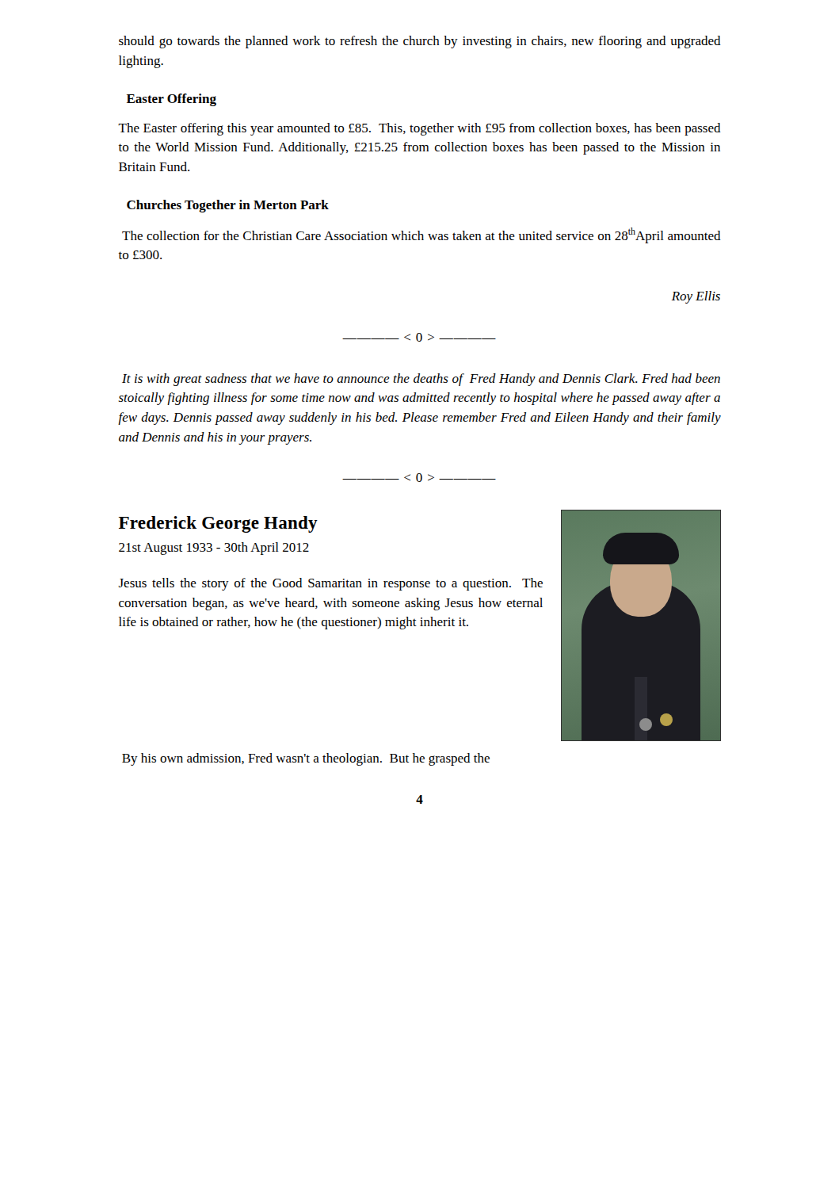should go towards the planned work to refresh the church by investing in chairs, new flooring and upgraded lighting.
Easter Offering
The Easter offering this year amounted to £85. This, together with £95 from collection boxes, has been passed to the World Mission Fund. Additionally, £215.25 from collection boxes has been passed to the Mission in Britain Fund.
Churches Together in Merton Park
The collection for the Christian Care Association which was taken at the united service on 28thApril amounted to £300.
Roy Ellis
———— < 0 > ————
It is with great sadness that we have to announce the deaths of Fred Handy and Dennis Clark. Fred had been stoically fighting illness for some time now and was admitted recently to hospital where he passed away after a few days. Dennis passed away suddenly in his bed. Please remember Fred and Eileen Handy and their family and Dennis and his in your prayers.
———— < 0 > ————
Frederick George Handy
21st August 1933 - 30th April 2012
Jesus tells the story of the Good Samaritan in response to a question. The conversation began, as we've heard, with someone asking Jesus how eternal life is obtained or rather, how he (the questioner) might inherit it.
By his own admission, Fred wasn't a theologian. But he grasped the
4